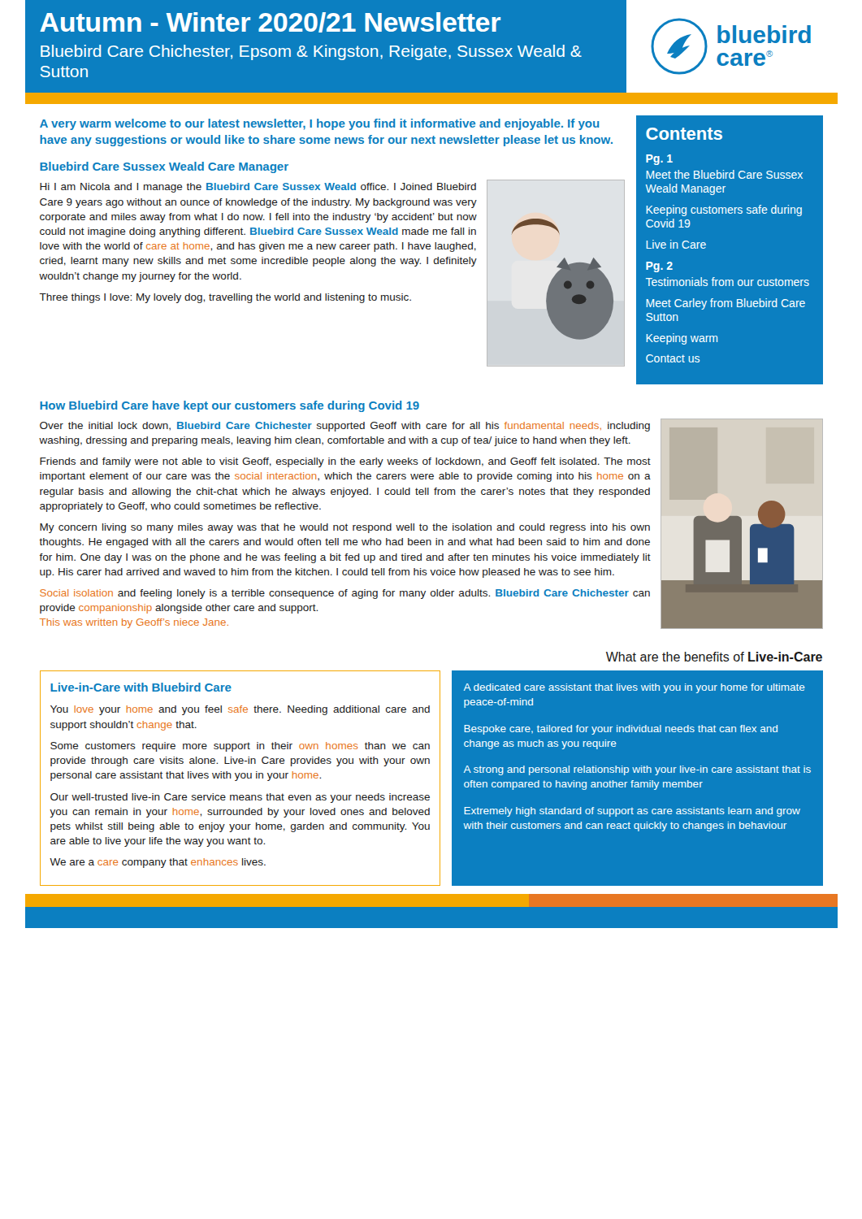Autumn - Winter 2020/21 Newsletter
Bluebird Care Chichester, Epsom & Kingston, Reigate, Sussex Weald & Sutton
bluebirdcare®
A very warm welcome to our latest newsletter, I hope you find it informative and enjoyable. If you have any suggestions or would like to share some news for our next newsletter please let us know.
Bluebird Care Sussex Weald Care Manager
Hi I am Nicola and I manage the Bluebird Care Sussex Weald office. I Joined Bluebird Care 9 years ago without an ounce of knowledge of the industry. My background was very corporate and miles away from what I do now. I fell into the industry ‘by accident’ but now could not imagine doing anything different. Bluebird Care Sussex Weald made me fall in love with the world of care at home, and has given me a new career path. I have laughed, cried, learnt many new skills and met some incredible people along the way. I definitely wouldn’t change my journey for the world.
Three things I love: My lovely dog, travelling the world and listening to music.
Contents
Pg. 1
Meet the Bluebird Care Sussex Weald Manager
Keeping customers safe during Covid 19
Live in Care
Pg. 2
Testimonials from our customers
Meet Carley from Bluebird Care Sutton
Keeping warm
Contact us
How Bluebird Care have kept our customers safe during Covid 19
Over the initial lock down, Bluebird Care Chichester supported Geoff with care for all his fundamental needs, including washing, dressing and preparing meals, leaving him clean, comfortable and with a cup of tea/ juice to hand when they left.
Friends and family were not able to visit Geoff, especially in the early weeks of lockdown, and Geoff felt isolated. The most important element of our care was the social interaction, which the carers were able to provide coming into his home on a regular basis and allowing the chit-chat which he always enjoyed. I could tell from the carer’s notes that they responded appropriately to Geoff, who could sometimes be reflective.
My concern living so many miles away was that he would not respond well to the isolation and could regress into his own thoughts. He engaged with all the carers and would often tell me who had been in and what had been said to him and done for him. One day I was on the phone and he was feeling a bit fed up and tired and after ten minutes his voice immediately lit up. His carer had arrived and waved to him from the kitchen. I could tell from his voice how pleased he was to see him.
Social isolation and feeling lonely is a terrible consequence of aging for many older adults. Bluebird Care Chichester can provide companionship alongside other care and support.
This was written by Geoff’s niece Jane.
What are the benefits of Live-in-Care
Live-in-Care with Bluebird Care
You love your home and you feel safe there. Needing additional care and support shouldn’t change that.
Some customers require more support in their own homes than we can provide through care visits alone. Live-in Care provides you with your own personal care assistant that lives with you in your home.
Our well-trusted live-in Care service means that even as your needs increase you can remain in your home, surrounded by your loved ones and beloved pets whilst still being able to enjoy your home, garden and community. You are able to live your life the way you want to.
We are a care company that enhances lives.
A dedicated care assistant that lives with you in your home for ultimate peace-of-mind
Bespoke care, tailored for your individual needs that can flex and change as much as you require
A strong and personal relationship with your live-in care assistant that is often compared to having another family member
Extremely high standard of support as care assistants learn and grow with their customers and can react quickly to changes in behaviour